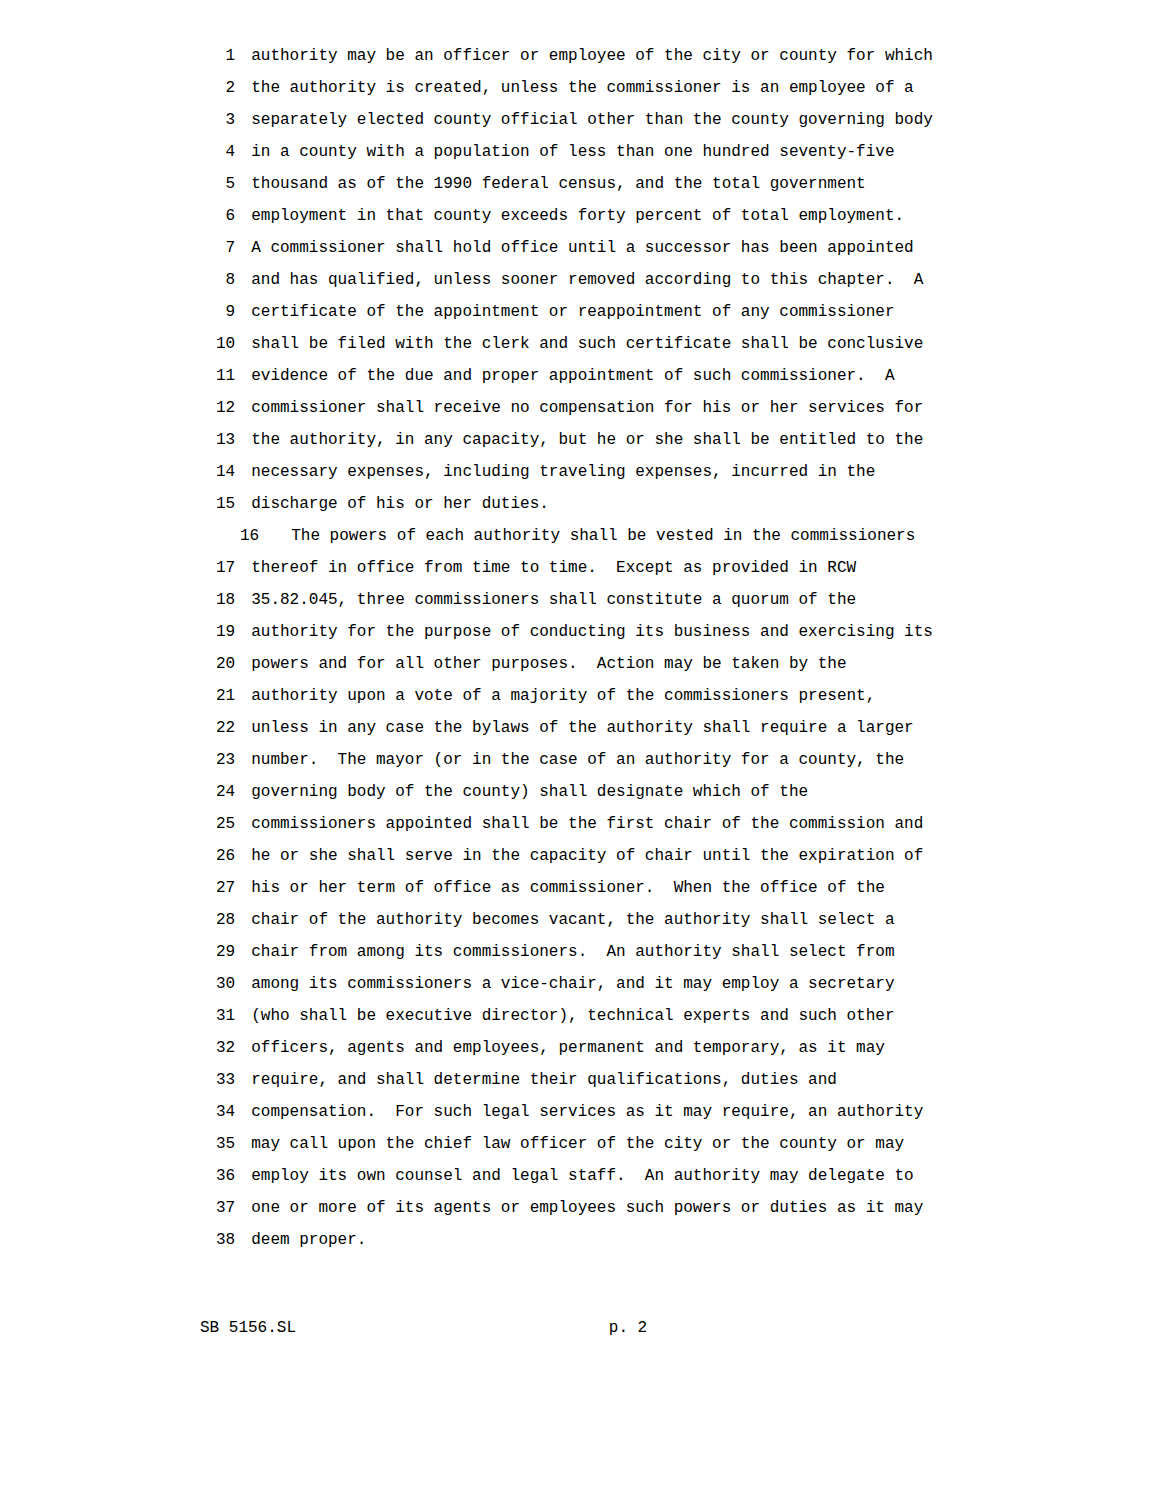authority may be an officer or employee of the city or county for which
the authority is created, unless the commissioner is an employee of a
separately elected county official other than the county governing body
in a county with a population of less than one hundred seventy-five
thousand as of the 1990 federal census, and the total government
employment in that county exceeds forty percent of total employment.
A commissioner shall hold office until a successor has been appointed
and has qualified, unless sooner removed according to this chapter. A
certificate of the appointment or reappointment of any commissioner
shall be filed with the clerk and such certificate shall be conclusive
evidence of the due and proper appointment of such commissioner. A
commissioner shall receive no compensation for his or her services for
the authority, in any capacity, but he or she shall be entitled to the
necessary expenses, including traveling expenses, incurred in the
discharge of his or her duties.
The powers of each authority shall be vested in the commissioners
thereof in office from time to time. Except as provided in RCW
35.82.045, three commissioners shall constitute a quorum of the
authority for the purpose of conducting its business and exercising its
powers and for all other purposes. Action may be taken by the
authority upon a vote of a majority of the commissioners present,
unless in any case the bylaws of the authority shall require a larger
number. The mayor (or in the case of an authority for a county, the
governing body of the county) shall designate which of the
commissioners appointed shall be the first chair of the commission and
he or she shall serve in the capacity of chair until the expiration of
his or her term of office as commissioner. When the office of the
chair of the authority becomes vacant, the authority shall select a
chair from among its commissioners. An authority shall select from
among its commissioners a vice-chair, and it may employ a secretary
(who shall be executive director), technical experts and such other
officers, agents and employees, permanent and temporary, as it may
require, and shall determine their qualifications, duties and
compensation. For such legal services as it may require, an authority
may call upon the chief law officer of the city or the county or may
employ its own counsel and legal staff. An authority may delegate to
one or more of its agents or employees such powers or duties as it may
deem proper.
SB 5156.SL p. 2